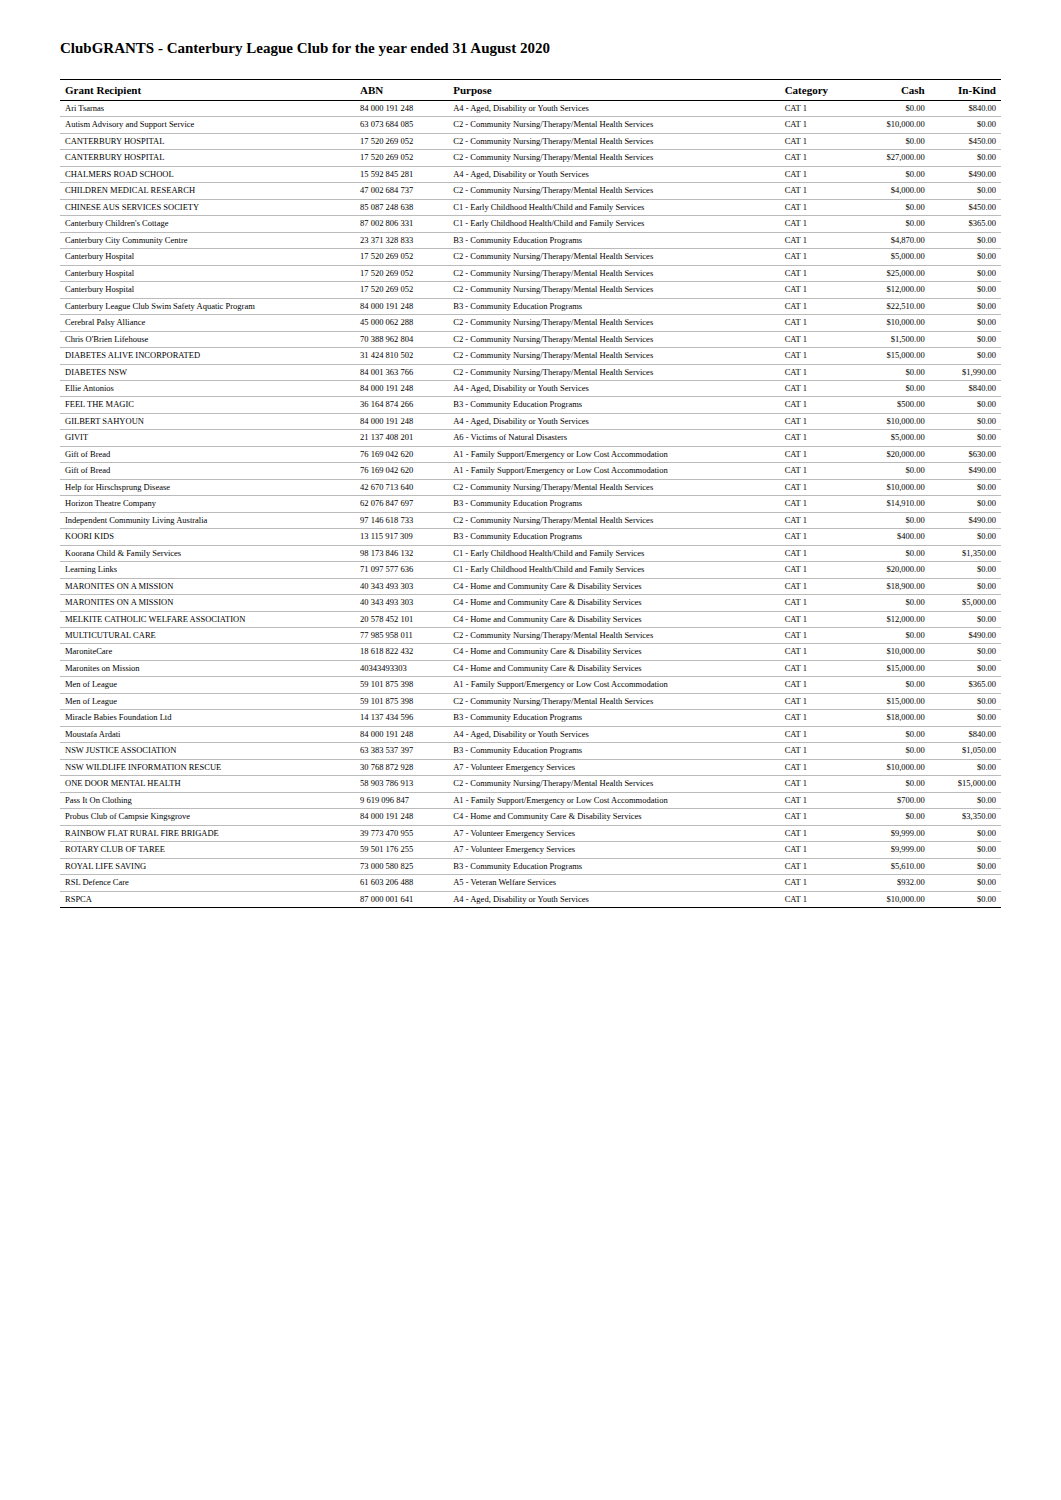ClubGRANTS - Canterbury League Club for the year ended 31 August 2020
| Grant Recipient | ABN | Purpose | Category | Cash | In-Kind |
| --- | --- | --- | --- | --- | --- |
| Ari Tsarnas | 84 000 191 248 | A4 - Aged, Disability or Youth Services | CAT 1 | $0.00 | $840.00 |
| Autism Advisory and Support Service | 63 073 684 085 | C2 - Community Nursing/Therapy/Mental Health Services | CAT 1 | $10,000.00 | $0.00 |
| CANTERBURY HOSPITAL | 17 520 269 052 | C2 - Community Nursing/Therapy/Mental Health Services | CAT 1 | $0.00 | $450.00 |
| CANTERBURY HOSPITAL | 17 520 269 052 | C2 - Community Nursing/Therapy/Mental Health Services | CAT 1 | $27,000.00 | $0.00 |
| CHALMERS ROAD SCHOOL | 15 592 845 281 | A4 - Aged, Disability or Youth Services | CAT 1 | $0.00 | $490.00 |
| CHILDREN MEDICAL RESEARCH | 47 002 684 737 | C2 - Community Nursing/Therapy/Mental Health Services | CAT 1 | $4,000.00 | $0.00 |
| CHINESE AUS SERVICES SOCIETY | 85 087 248 638 | C1 - Early Childhood Health/Child and Family Services | CAT 1 | $0.00 | $450.00 |
| Canterbury Children's Cottage | 87 002 806 331 | C1 - Early Childhood Health/Child and Family Services | CAT 1 | $0.00 | $365.00 |
| Canterbury City Community Centre | 23 371 328 833 | B3 - Community Education Programs | CAT 1 | $4,870.00 | $0.00 |
| Canterbury Hospital | 17 520 269 052 | C2 - Community Nursing/Therapy/Mental Health Services | CAT 1 | $5,000.00 | $0.00 |
| Canterbury Hospital | 17 520 269 052 | C2 - Community Nursing/Therapy/Mental Health Services | CAT 1 | $25,000.00 | $0.00 |
| Canterbury Hospital | 17 520 269 052 | C2 - Community Nursing/Therapy/Mental Health Services | CAT 1 | $12,000.00 | $0.00 |
| Canterbury League Club Swim Safety Aquatic Program | 84 000 191 248 | B3 - Community Education Programs | CAT 1 | $22,510.00 | $0.00 |
| Cerebral Palsy Alliance | 45 000 062 288 | C2 - Community Nursing/Therapy/Mental Health Services | CAT 1 | $10,000.00 | $0.00 |
| Chris O'Brien Lifehouse | 70 388 962 804 | C2 - Community Nursing/Therapy/Mental Health Services | CAT 1 | $1,500.00 | $0.00 |
| DIABETES ALIVE INCORPORATED | 31 424 810 502 | C2 - Community Nursing/Therapy/Mental Health Services | CAT 1 | $15,000.00 | $0.00 |
| DIABETES NSW | 84 001 363 766 | C2 - Community Nursing/Therapy/Mental Health Services | CAT 1 | $0.00 | $1,990.00 |
| Ellie Antonios | 84 000 191 248 | A4 - Aged, Disability or Youth Services | CAT 1 | $0.00 | $840.00 |
| FEEL THE MAGIC | 36 164 874 266 | B3 - Community Education Programs | CAT 1 | $500.00 | $0.00 |
| GILBERT SAHYOUN | 84 000 191 248 | A4 - Aged, Disability or Youth Services | CAT 1 | $10,000.00 | $0.00 |
| GIVIT | 21 137 408 201 | A6 - Victims of Natural Disasters | CAT 1 | $5,000.00 | $0.00 |
| Gift of Bread | 76 169 042 620 | A1 - Family Support/Emergency or Low Cost Accommodation | CAT 1 | $20,000.00 | $630.00 |
| Gift of Bread | 76 169 042 620 | A1 - Family Support/Emergency or Low Cost Accommodation | CAT 1 | $0.00 | $490.00 |
| Help for Hirschsprung Disease | 42 670 713 640 | C2 - Community Nursing/Therapy/Mental Health Services | CAT 1 | $10,000.00 | $0.00 |
| Horizon Theatre Company | 62 076 847 697 | B3 - Community Education Programs | CAT 1 | $14,910.00 | $0.00 |
| Independent Community Living Australia | 97 146 618 733 | C2 - Community Nursing/Therapy/Mental Health Services | CAT 1 | $0.00 | $490.00 |
| KOORI KIDS | 13 115 917 309 | B3 - Community Education Programs | CAT 1 | $400.00 | $0.00 |
| Koorana Child & Family Services | 98 173 846 132 | C1 - Early Childhood Health/Child and Family Services | CAT 1 | $0.00 | $1,350.00 |
| Learning Links | 71 097 577 636 | C1 - Early Childhood Health/Child and Family Services | CAT 1 | $20,000.00 | $0.00 |
| MARONITES ON A MISSION | 40 343 493 303 | C4 - Home and Community Care & Disability Services | CAT 1 | $18,900.00 | $0.00 |
| MARONITES ON A MISSION | 40 343 493 303 | C4 - Home and Community Care & Disability Services | CAT 1 | $0.00 | $5,000.00 |
| MELKITE CATHOLIC WELFARE ASSOCIATION | 20 578 452 101 | C4 - Home and Community Care & Disability Services | CAT 1 | $12,000.00 | $0.00 |
| MULTICUTURAL CARE | 77 985 958 011 | C2 - Community Nursing/Therapy/Mental Health Services | CAT 1 | $0.00 | $490.00 |
| MaroniteCare | 18 618 822 432 | C4 - Home and Community Care & Disability Services | CAT 1 | $10,000.00 | $0.00 |
| Maronites on Mission | 40343493303 | C4 - Home and Community Care & Disability Services | CAT 1 | $15,000.00 | $0.00 |
| Men of League | 59 101 875 398 | A1 - Family Support/Emergency or Low Cost Accommodation | CAT 1 | $0.00 | $365.00 |
| Men of League | 59 101 875 398 | C2 - Community Nursing/Therapy/Mental Health Services | CAT 1 | $15,000.00 | $0.00 |
| Miracle Babies Foundation Ltd | 14 137 434 596 | B3 - Community Education Programs | CAT 1 | $18,000.00 | $0.00 |
| Moustafa Ardati | 84 000 191 248 | A4 - Aged, Disability or Youth Services | CAT 1 | $0.00 | $840.00 |
| NSW JUSTICE ASSOCIATION | 63 383 537 397 | B3 - Community Education Programs | CAT 1 | $0.00 | $1,050.00 |
| NSW WILDLIFE INFORMATION RESCUE | 30 768 872 928 | A7 - Volunteer Emergency Services | CAT 1 | $10,000.00 | $0.00 |
| ONE DOOR MENTAL HEALTH | 58 903 786 913 | C2 - Community Nursing/Therapy/Mental Health Services | CAT 1 | $0.00 | $15,000.00 |
| Pass It On Clothing | 9 619 096 847 | A1 - Family Support/Emergency or Low Cost Accommodation | CAT 1 | $700.00 | $0.00 |
| Probus Club of Campsie Kingsgrove | 84 000 191 248 | C4 - Home and Community Care & Disability Services | CAT 1 | $0.00 | $3,350.00 |
| RAINBOW FLAT RURAL FIRE BRIGADE | 39 773 470 955 | A7 - Volunteer Emergency Services | CAT 1 | $9,999.00 | $0.00 |
| ROTARY CLUB OF TAREE | 59 501 176 255 | A7 - Volunteer Emergency Services | CAT 1 | $9,999.00 | $0.00 |
| ROYAL LIFE SAVING | 73 000 580 825 | B3 - Community Education Programs | CAT 1 | $5,610.00 | $0.00 |
| RSL Defence Care | 61 603 206 488 | A5 - Veteran Welfare Services | CAT 1 | $932.00 | $0.00 |
| RSPCA | 87 000 001 641 | A4 - Aged, Disability or Youth Services | CAT 1 | $10,000.00 | $0.00 |